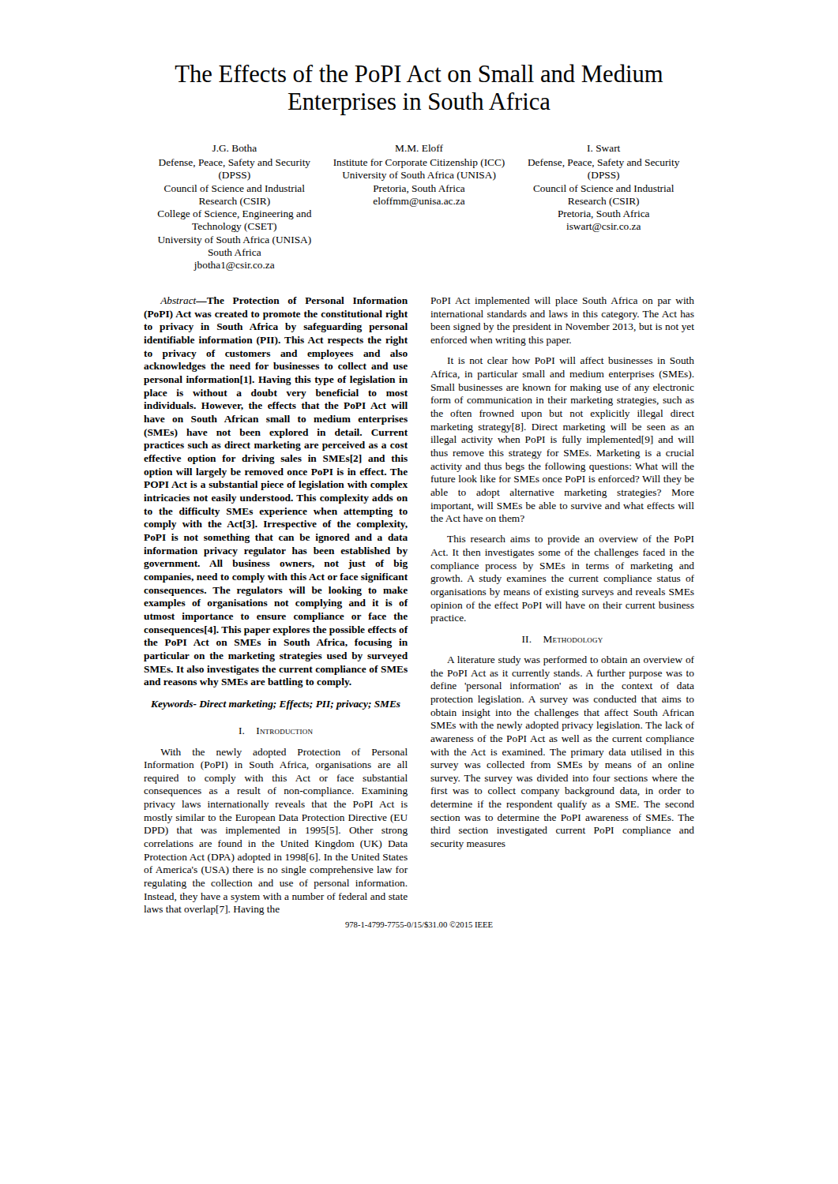The Effects of the PoPI Act on Small and Medium
Enterprises in South Africa
J.G. Botha
Defense, Peace, Safety and Security (DPSS)
Council of Science and Industrial Research (CSIR)
College of Science, Engineering and Technology (CSET)
University of South Africa (UNISA)
South Africa
jbotha1@csir.co.za
M.M. Eloff
Institute for Corporate Citizenship (ICC)
University of South Africa (UNISA)
Pretoria, South Africa
eloffmm@unisa.ac.za
I. Swart
Defense, Peace, Safety and Security (DPSS)
Council of Science and Industrial Research (CSIR)
Pretoria, South Africa
iswart@csir.co.za
Abstract—The Protection of Personal Information (PoPI) Act was created to promote the constitutional right to privacy in South Africa by safeguarding personal identifiable information (PII). This Act respects the right to privacy of customers and employees and also acknowledges the need for businesses to collect and use personal information[1]. Having this type of legislation in place is without a doubt very beneficial to most individuals. However, the effects that the PoPI Act will have on South African small to medium enterprises (SMEs) have not been explored in detail. Current practices such as direct marketing are perceived as a cost effective option for driving sales in SMEs[2] and this option will largely be removed once PoPI is in effect. The POPI Act is a substantial piece of legislation with complex intricacies not easily understood. This complexity adds on to the difficulty SMEs experience when attempting to comply with the Act[3]. Irrespective of the complexity, PoPI is not something that can be ignored and a data information privacy regulator has been established by government. All business owners, not just of big companies, need to comply with this Act or face significant consequences. The regulators will be looking to make examples of organisations not complying and it is of utmost importance to ensure compliance or face the consequences[4]. This paper explores the possible effects of the PoPI Act on SMEs in South Africa, focusing in particular on the marketing strategies used by surveyed SMEs. It also investigates the current compliance of SMEs and reasons why SMEs are battling to comply.
Keywords- Direct marketing; Effects; PII; privacy; SMEs
I. Introduction
With the newly adopted Protection of Personal Information (PoPI) in South Africa, organisations are all required to comply with this Act or face substantial consequences as a result of non-compliance. Examining privacy laws internationally reveals that the PoPI Act is mostly similar to the European Data Protection Directive (EU DPD) that was implemented in 1995[5]. Other strong correlations are found in the United Kingdom (UK) Data Protection Act (DPA) adopted in 1998[6]. In the United States of America's (USA) there is no single comprehensive law for regulating the collection and use of personal information. Instead, they have a system with a number of federal and state laws that overlap[7]. Having the
PoPI Act implemented will place South Africa on par with international standards and laws in this category. The Act has been signed by the president in November 2013, but is not yet enforced when writing this paper.
It is not clear how PoPI will affect businesses in South Africa, in particular small and medium enterprises (SMEs). Small businesses are known for making use of any electronic form of communication in their marketing strategies, such as the often frowned upon but not explicitly illegal direct marketing strategy[8]. Direct marketing will be seen as an illegal activity when PoPI is fully implemented[9] and will thus remove this strategy for SMEs. Marketing is a crucial activity and thus begs the following questions: What will the future look like for SMEs once PoPI is enforced? Will they be able to adopt alternative marketing strategies? More important, will SMEs be able to survive and what effects will the Act have on them?
This research aims to provide an overview of the PoPI Act. It then investigates some of the challenges faced in the compliance process by SMEs in terms of marketing and growth. A study examines the current compliance status of organisations by means of existing surveys and reveals SMEs opinion of the effect PoPI will have on their current business practice.
II. Methodology
A literature study was performed to obtain an overview of the PoPI Act as it currently stands. A further purpose was to define 'personal information' as in the context of data protection legislation. A survey was conducted that aims to obtain insight into the challenges that affect South African SMEs with the newly adopted privacy legislation. The lack of awareness of the PoPI Act as well as the current compliance with the Act is examined. The primary data utilised in this survey was collected from SMEs by means of an online survey. The survey was divided into four sections where the first was to collect company background data, in order to determine if the respondent qualify as a SME. The second section was to determine the PoPI awareness of SMEs. The third section investigated current PoPI compliance and security measures
978-1-4799-7755-0/15/$31.00 ©2015 IEEE